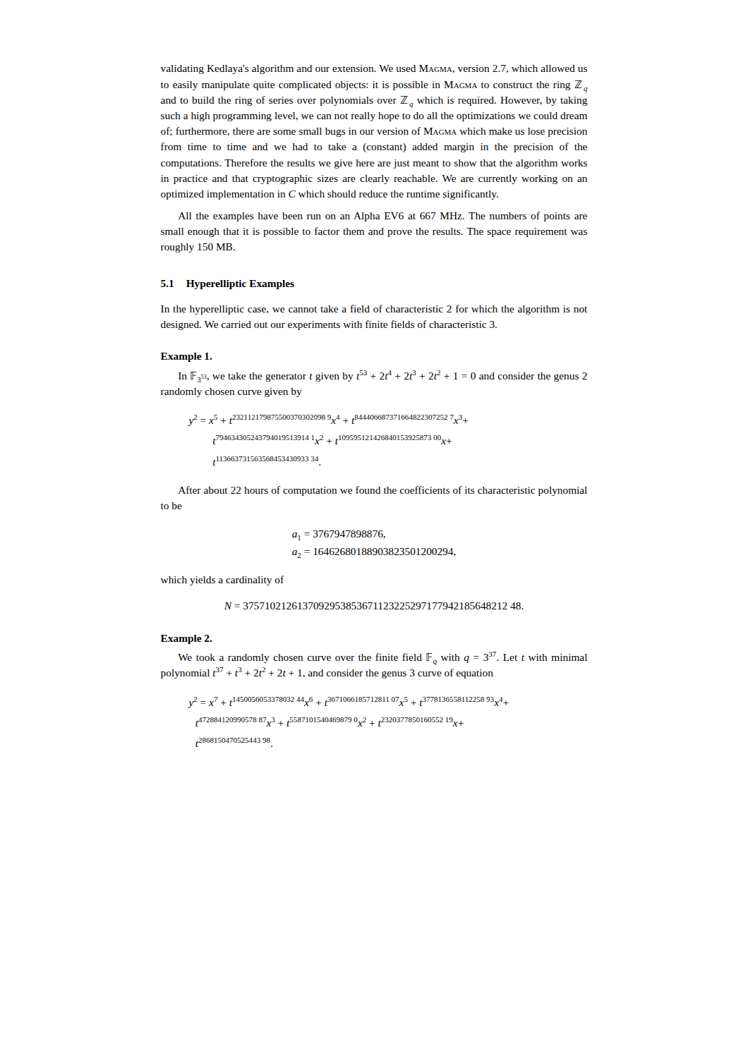validating Kedlaya's algorithm and our extension. We used Magma, version 2.7, which allowed us to easily manipulate quite complicated objects: it is possible in Magma to construct the ring ℤ q and to build the ring of series over polynomials over ℤ q which is required. However, by taking such a high programming level, we can not really hope to do all the optimizations we could dream of; furthermore, there are some small bugs in our version of Magma which make us lose precision from time to time and we had to take a (constant) added margin in the precision of the computations. Therefore the results we give here are just meant to show that the algorithm works in practice and that cryptographic sizes are clearly reachable. We are currently working on an optimized implementation in C which should reduce the runtime significantly.
All the examples have been run on an Alpha EV6 at 667 MHz. The numbers of points are small enough that it is possible to factor them and prove the results. The space requirement was roughly 150 MB.
5.1 Hyperelliptic Examples
In the hyperelliptic case, we cannot take a field of characteristic 2 for which the algorithm is not designed. We carried out our experiments with finite fields of characteristic 3.
Example 1.
In 𝔽353, we take the generator t given by t53 + 2t4 + 2t3 + 2t2 + 1 = 0 and consider the genus 2 randomly chosen curve given by
y2 = x5 + t232112179875500370302098 9x4 + t844406687371664822307252 7x3+ t794634305243794019513914 1x2 + t109595121426840153925873 00x+ t113663731563568453430933 34.
After about 22 hours of computation we found the coefficients of its characteristic polynomial to be
| a 1 = 3767947898876, |
| a 2 = 16462680188903823501200294, |
which yields a cardinality of
N = 3757102126137092953853671123225297177942185648212 48.
Example 2.
We took a randomly chosen curve over the finite field 𝔽q with q = 337. Let t with minimal polynomial t37 + t3 + 2t2 + 2t + 1, and consider the genus 3 curve of equation
y2 = x7 + t1450056053378032 44x6 + t3671066185712811 07x5 + t3778136558112258 93x4+ t472884120990578 87x3 + t5587101540469879 0x2 + t2320377850160552 19x+ t2868150470525443 98.